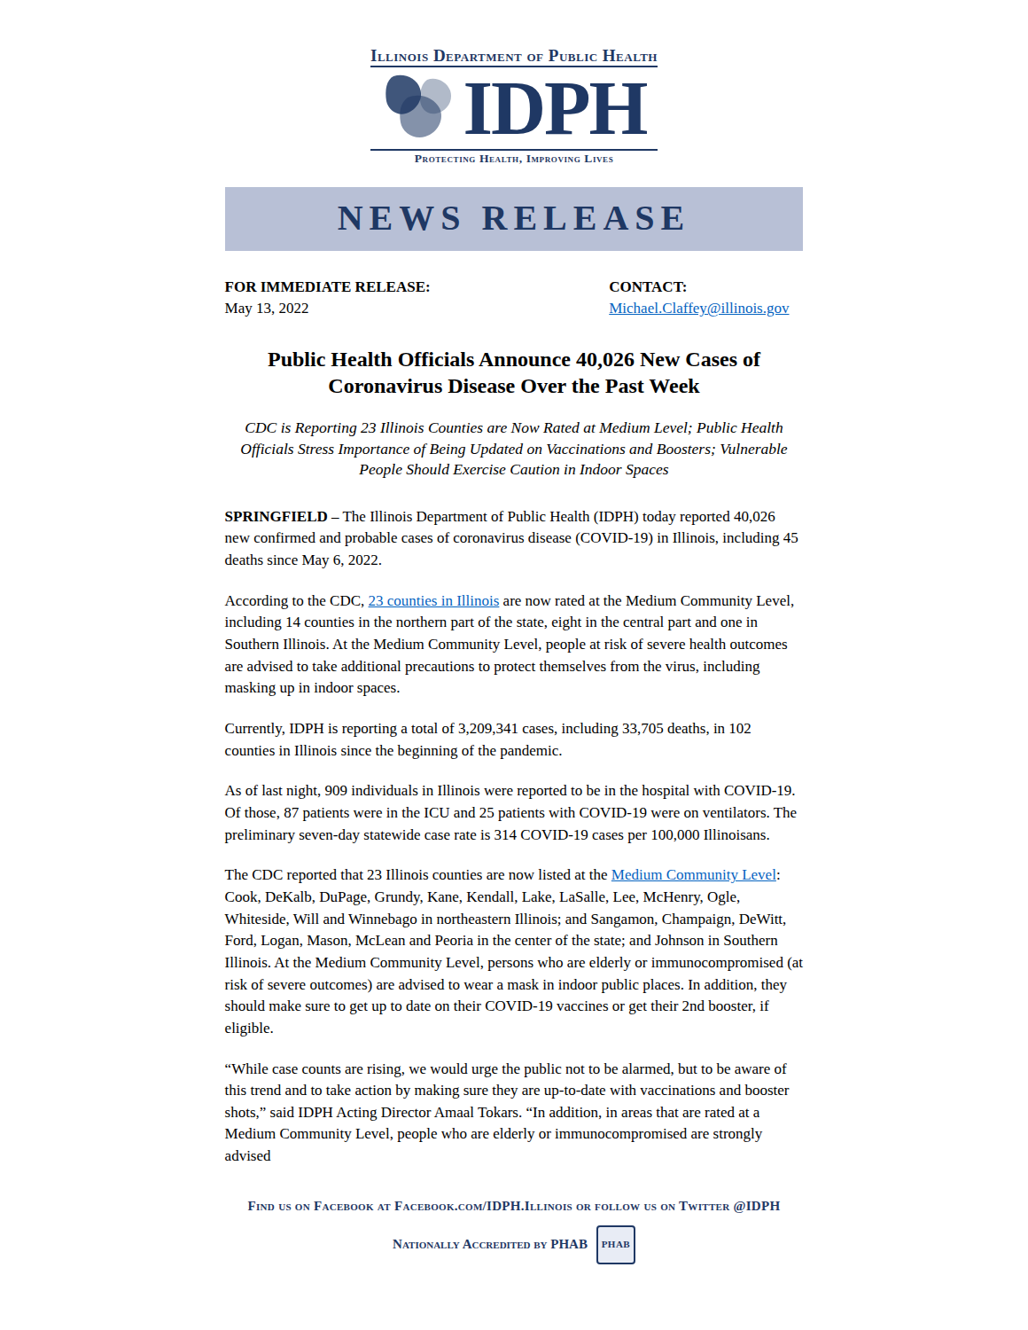Illinois Department of Public Health
IDPH
Protecting Health, Improving Lives
News Release
FOR IMMEDIATE RELEASE:
May 13, 2022
CONTACT:
Michael.Claffey@illinois.gov
Public Health Officials Announce 40,026 New Cases of Coronavirus Disease Over the Past Week
CDC is Reporting 23 Illinois Counties are Now Rated at Medium Level; Public Health Officials Stress Importance of Being Updated on Vaccinations and Boosters; Vulnerable People Should Exercise Caution in Indoor Spaces
SPRINGFIELD – The Illinois Department of Public Health (IDPH) today reported 40,026 new confirmed and probable cases of coronavirus disease (COVID-19) in Illinois, including 45 deaths since May 6, 2022.
According to the CDC, 23 counties in Illinois are now rated at the Medium Community Level, including 14 counties in the northern part of the state, eight in the central part and one in Southern Illinois. At the Medium Community Level, people at risk of severe health outcomes are advised to take additional precautions to protect themselves from the virus, including masking up in indoor spaces.
Currently, IDPH is reporting a total of 3,209,341 cases, including 33,705 deaths, in 102 counties in Illinois since the beginning of the pandemic.
As of last night, 909 individuals in Illinois were reported to be in the hospital with COVID-19. Of those, 87 patients were in the ICU and 25 patients with COVID-19 were on ventilators. The preliminary seven-day statewide case rate is 314 COVID-19 cases per 100,000 Illinoisans.
The CDC reported that 23 Illinois counties are now listed at the Medium Community Level: Cook, DeKalb, DuPage, Grundy, Kane, Kendall, Lake, LaSalle, Lee, McHenry, Ogle, Whiteside, Will and Winnebago in northeastern Illinois; and Sangamon, Champaign, DeWitt, Ford, Logan, Mason, McLean and Peoria in the center of the state; and Johnson in Southern Illinois. At the Medium Community Level, persons who are elderly or immunocompromised (at risk of severe outcomes) are advised to wear a mask in indoor public places. In addition, they should make sure to get up to date on their COVID-19 vaccines or get their 2nd booster, if eligible.
“While case counts are rising, we would urge the public not to be alarmed, but to be aware of this trend and to take action by making sure they are up-to-date with vaccinations and booster shots,” said IDPH Acting Director Amaal Tokars. “In addition, in areas that are rated at a Medium Community Level, people who are elderly or immunocompromised are strongly advised
Find us on Facebook at Facebook.com/IDPH.Illinois or follow us on Twitter @IDPH
Nationally Accredited by PHAB
PHAB